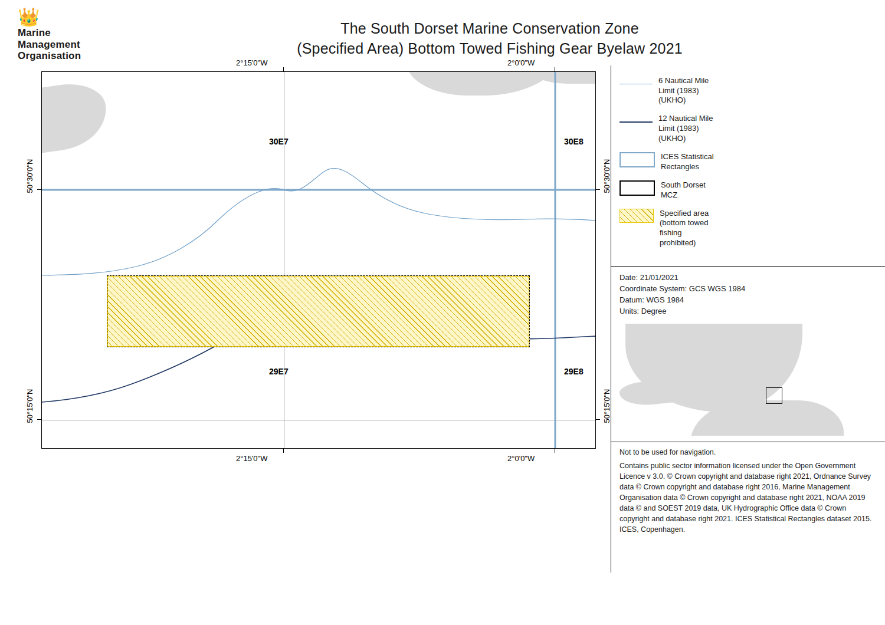👑
Marine
Management
Organisation
The South Dorset Marine Conservation Zone
(Specified Area) Bottom Towed Fishing Gear Byelaw 2021
2°15'0"W
2°0'0"W
2°15'0"W
2°0'0"W
50°30'0"N
50°15'0"N
50°30'0"N
50°15'0"N
30E7
30E8
29E7
29E8
6 Nautical Mile
Limit (1983)
(UKHO)
12 Nautical Mile
Limit (1983)
(UKHO)
ICES Statistical
Rectangles
South Dorset
MCZ
Specified area
(bottom towed
fishing
prohibited)
Date: 21/01/2021
Coordinate System: GCS WGS 1984
Datum: WGS 1984
Units: Degree
Not to be used for navigation.
Contains public sector information licensed under the Open Government Licence v 3.0. © Crown copyright and database right 2021, Ordnance Survey data © Crown copyright and database right 2016, Marine Management Organisation data © Crown copyright and database right 2021, NOAA 2019 data © and SOEST 2019 data, UK Hydrographic Office data © Crown copyright and database right 2021. ICES Statistical Rectangles dataset 2015. ICES, Copenhagen.